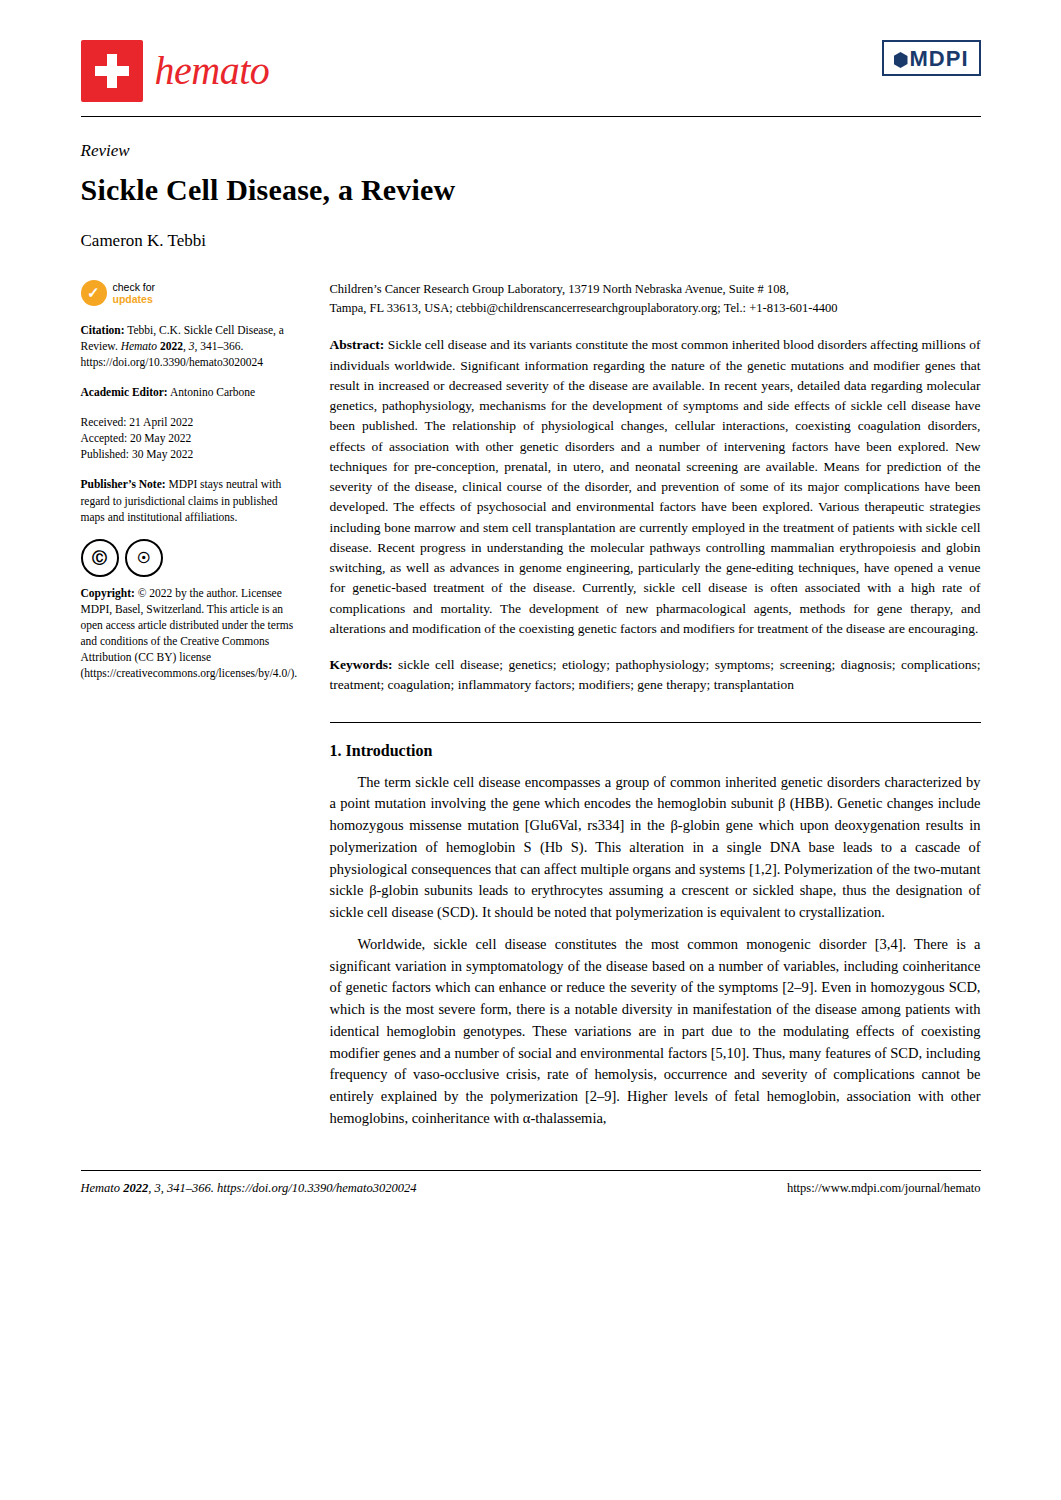hemato
MDPI
Review
Sickle Cell Disease, a Review
Cameron K. Tebbi
✓
check for
updates
Citation: Tebbi, C.K. Sickle Cell Disease, a Review. Hemato 2022, 3, 341–366. https://doi.org/10.3390/hemato3020024
Academic Editor: Antonino Carbone
Received: 21 April 2022
Accepted: 20 May 2022
Published: 30 May 2022
Publisher’s Note: MDPI stays neutral with regard to jurisdictional claims in published maps and institutional affiliations.
Ⓒ
☉
Copyright: © 2022 by the author. Licensee MDPI, Basel, Switzerland. This article is an open access article distributed under the terms and conditions of the Creative Commons Attribution (CC BY) license (https://creativecommons.org/licenses/by/4.0/).
Children’s Cancer Research Group Laboratory, 13719 North Nebraska Avenue, Suite # 108,
Tampa, FL 33613, USA; ctebbi@childrenscancerresearchgrouplaboratory.org; Tel.: +1-813-601-4400
Abstract: Sickle cell disease and its variants constitute the most common inherited blood disorders affecting millions of individuals worldwide. Significant information regarding the nature of the genetic mutations and modifier genes that result in increased or decreased severity of the disease are available. In recent years, detailed data regarding molecular genetics, pathophysiology, mechanisms for the development of symptoms and side effects of sickle cell disease have been published. The relationship of physiological changes, cellular interactions, coexisting coagulation disorders, effects of association with other genetic disorders and a number of intervening factors have been explored. New techniques for pre-conception, prenatal, in utero, and neonatal screening are available. Means for prediction of the severity of the disease, clinical course of the disorder, and prevention of some of its major complications have been developed. The effects of psychosocial and environmental factors have been explored. Various therapeutic strategies including bone marrow and stem cell transplantation are currently employed in the treatment of patients with sickle cell disease. Recent progress in understanding the molecular pathways controlling mammalian erythropoiesis and globin switching, as well as advances in genome engineering, particularly the gene-editing techniques, have opened a venue for genetic-based treatment of the disease. Currently, sickle cell disease is often associated with a high rate of complications and mortality. The development of new pharmacological agents, methods for gene therapy, and alterations and modification of the coexisting genetic factors and modifiers for treatment of the disease are encouraging.
Keywords: sickle cell disease; genetics; etiology; pathophysiology; symptoms; screening; diagnosis; complications; treatment; coagulation; inflammatory factors; modifiers; gene therapy; transplantation
1. Introduction
The term sickle cell disease encompasses a group of common inherited genetic disorders characterized by a point mutation involving the gene which encodes the hemoglobin subunit β (HBB). Genetic changes include homozygous missense mutation [Glu6Val, rs334] in the β-globin gene which upon deoxygenation results in polymerization of hemoglobin S (Hb S). This alteration in a single DNA base leads to a cascade of physiological consequences that can affect multiple organs and systems [1,2]. Polymerization of the two-mutant sickle β-globin subunits leads to erythrocytes assuming a crescent or sickled shape, thus the designation of sickle cell disease (SCD). It should be noted that polymerization is equivalent to crystallization.
Worldwide, sickle cell disease constitutes the most common monogenic disorder [3,4]. There is a significant variation in symptomatology of the disease based on a number of variables, including coinheritance of genetic factors which can enhance or reduce the severity of the symptoms [2–9]. Even in homozygous SCD, which is the most severe form, there is a notable diversity in manifestation of the disease among patients with identical hemoglobin genotypes. These variations are in part due to the modulating effects of coexisting modifier genes and a number of social and environmental factors [5,10]. Thus, many features of SCD, including frequency of vaso-occlusive crisis, rate of hemolysis, occurrence and severity of complications cannot be entirely explained by the polymerization [2–9]. Higher levels of fetal hemoglobin, association with other hemoglobins, coinheritance with α-thalassemia,
Hemato 2022, 3, 341–366. https://doi.org/10.3390/hemato3020024
https://www.mdpi.com/journal/hemato